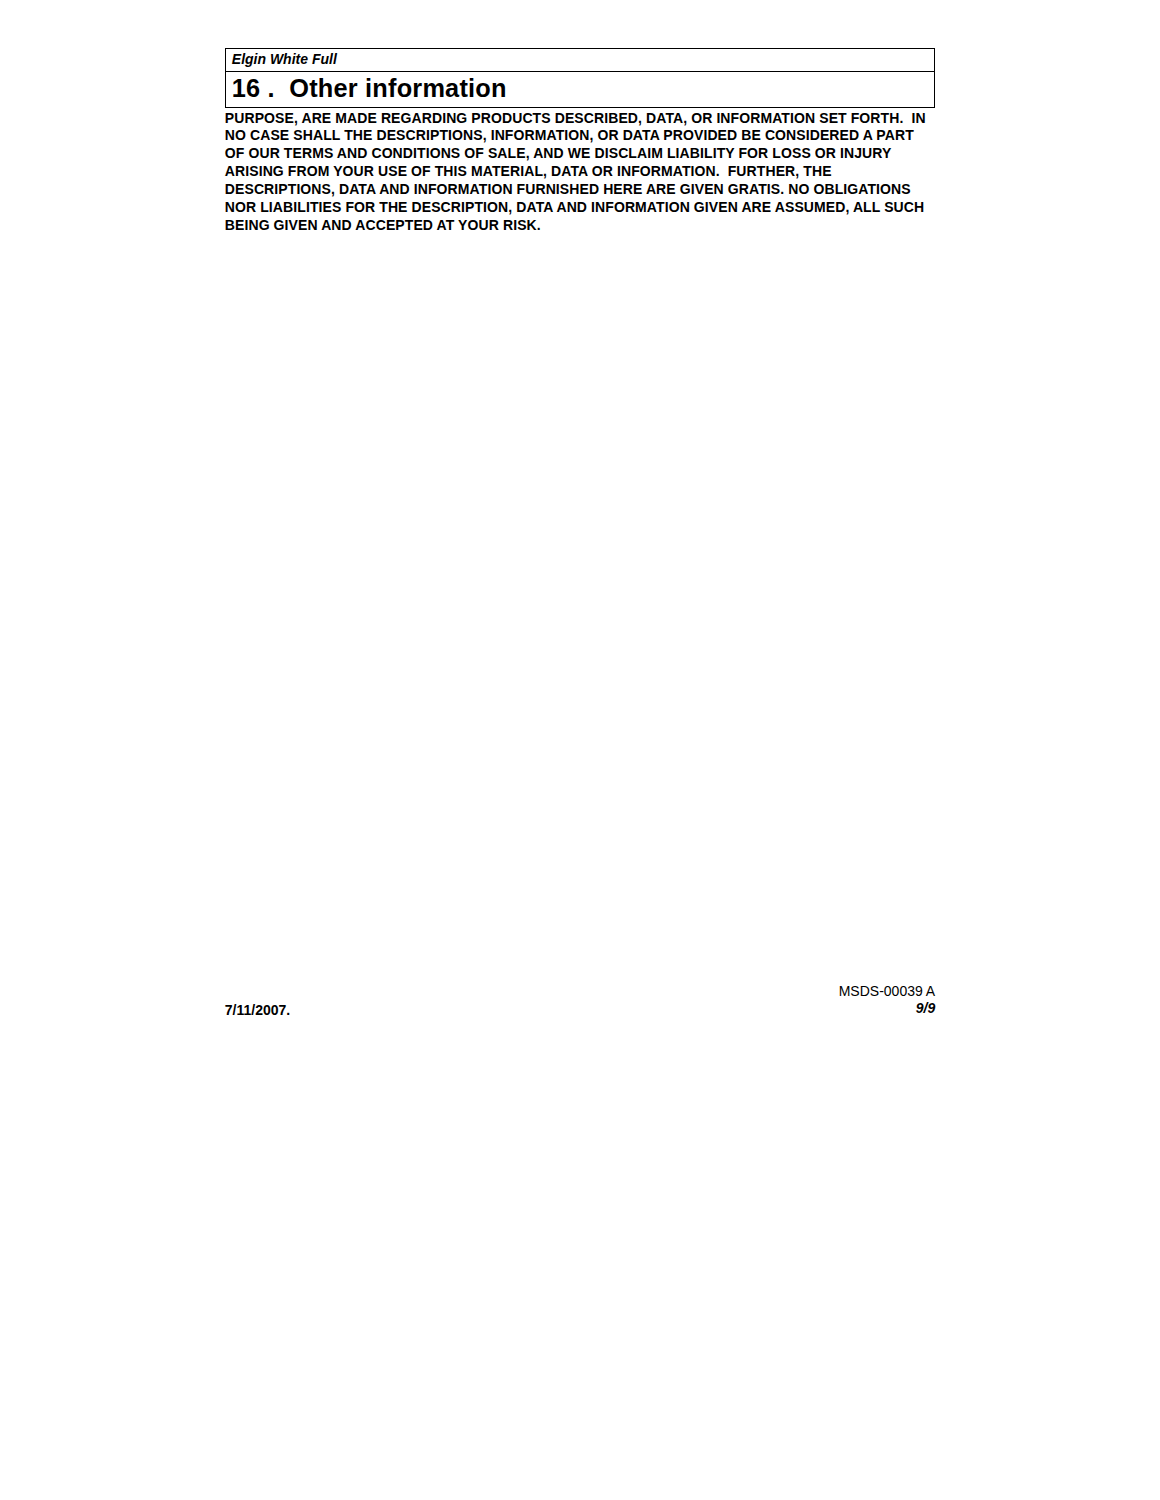Elgin White Full
16 . Other information
PURPOSE, ARE MADE REGARDING PRODUCTS DESCRIBED, DATA, OR INFORMATION SET FORTH. IN NO CASE SHALL THE DESCRIPTIONS, INFORMATION, OR DATA PROVIDED BE CONSIDERED A PART OF OUR TERMS AND CONDITIONS OF SALE, AND WE DISCLAIM LIABILITY FOR LOSS OR INJURY ARISING FROM YOUR USE OF THIS MATERIAL, DATA OR INFORMATION. FURTHER, THE DESCRIPTIONS, DATA AND INFORMATION FURNISHED HERE ARE GIVEN GRATIS. NO OBLIGATIONS NOR LIABILITIES FOR THE DESCRIPTION, DATA AND INFORMATION GIVEN ARE ASSUMED, ALL SUCH BEING GIVEN AND ACCEPTED AT YOUR RISK.
7/11/2007.
MSDS-00039 A
9/9